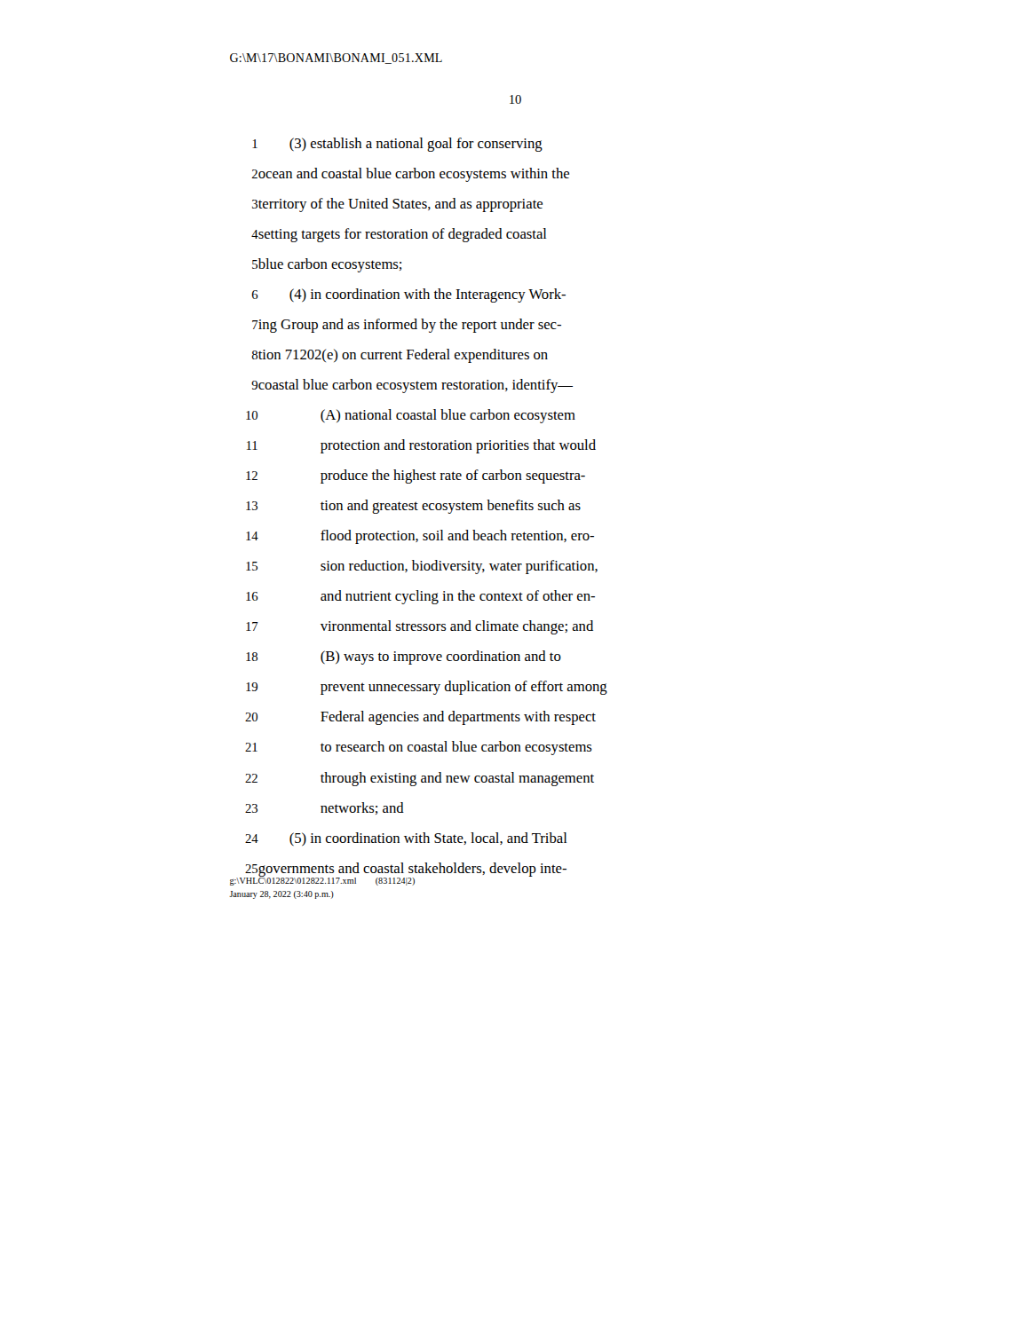G:\M\17\BONAMI\BONAMI_051.XML
10
| 1 | (3) establish a national goal for conserving |
| 2 | ocean and coastal blue carbon ecosystems within the |
| 3 | territory of the United States, and as appropriate |
| 4 | setting targets for restoration of degraded coastal |
| 5 | blue carbon ecosystems; |
| 6 | (4) in coordination with the Interagency Work- |
| 7 | ing Group and as informed by the report under sec- |
| 8 | tion 71202(e) on current Federal expenditures on |
| 9 | coastal blue carbon ecosystem restoration, identify— |
| 10 | (A) national coastal blue carbon ecosystem |
| 11 | protection and restoration priorities that would |
| 12 | produce the highest rate of carbon sequestra- |
| 13 | tion and greatest ecosystem benefits such as |
| 14 | flood protection, soil and beach retention, ero- |
| 15 | sion reduction, biodiversity, water purification, |
| 16 | and nutrient cycling in the context of other en- |
| 17 | vironmental stressors and climate change; and |
| 18 | (B) ways to improve coordination and to |
| 19 | prevent unnecessary duplication of effort among |
| 20 | Federal agencies and departments with respect |
| 21 | to research on coastal blue carbon ecosystems |
| 22 | through existing and new coastal management |
| 23 | networks; and |
| 24 | (5) in coordination with State, local, and Tribal |
| 25 | governments and coastal stakeholders, develop inte- |
g:\VHLC\012822\012822.117.xml (831124|2)
January 28, 2022 (3:40 p.m.)